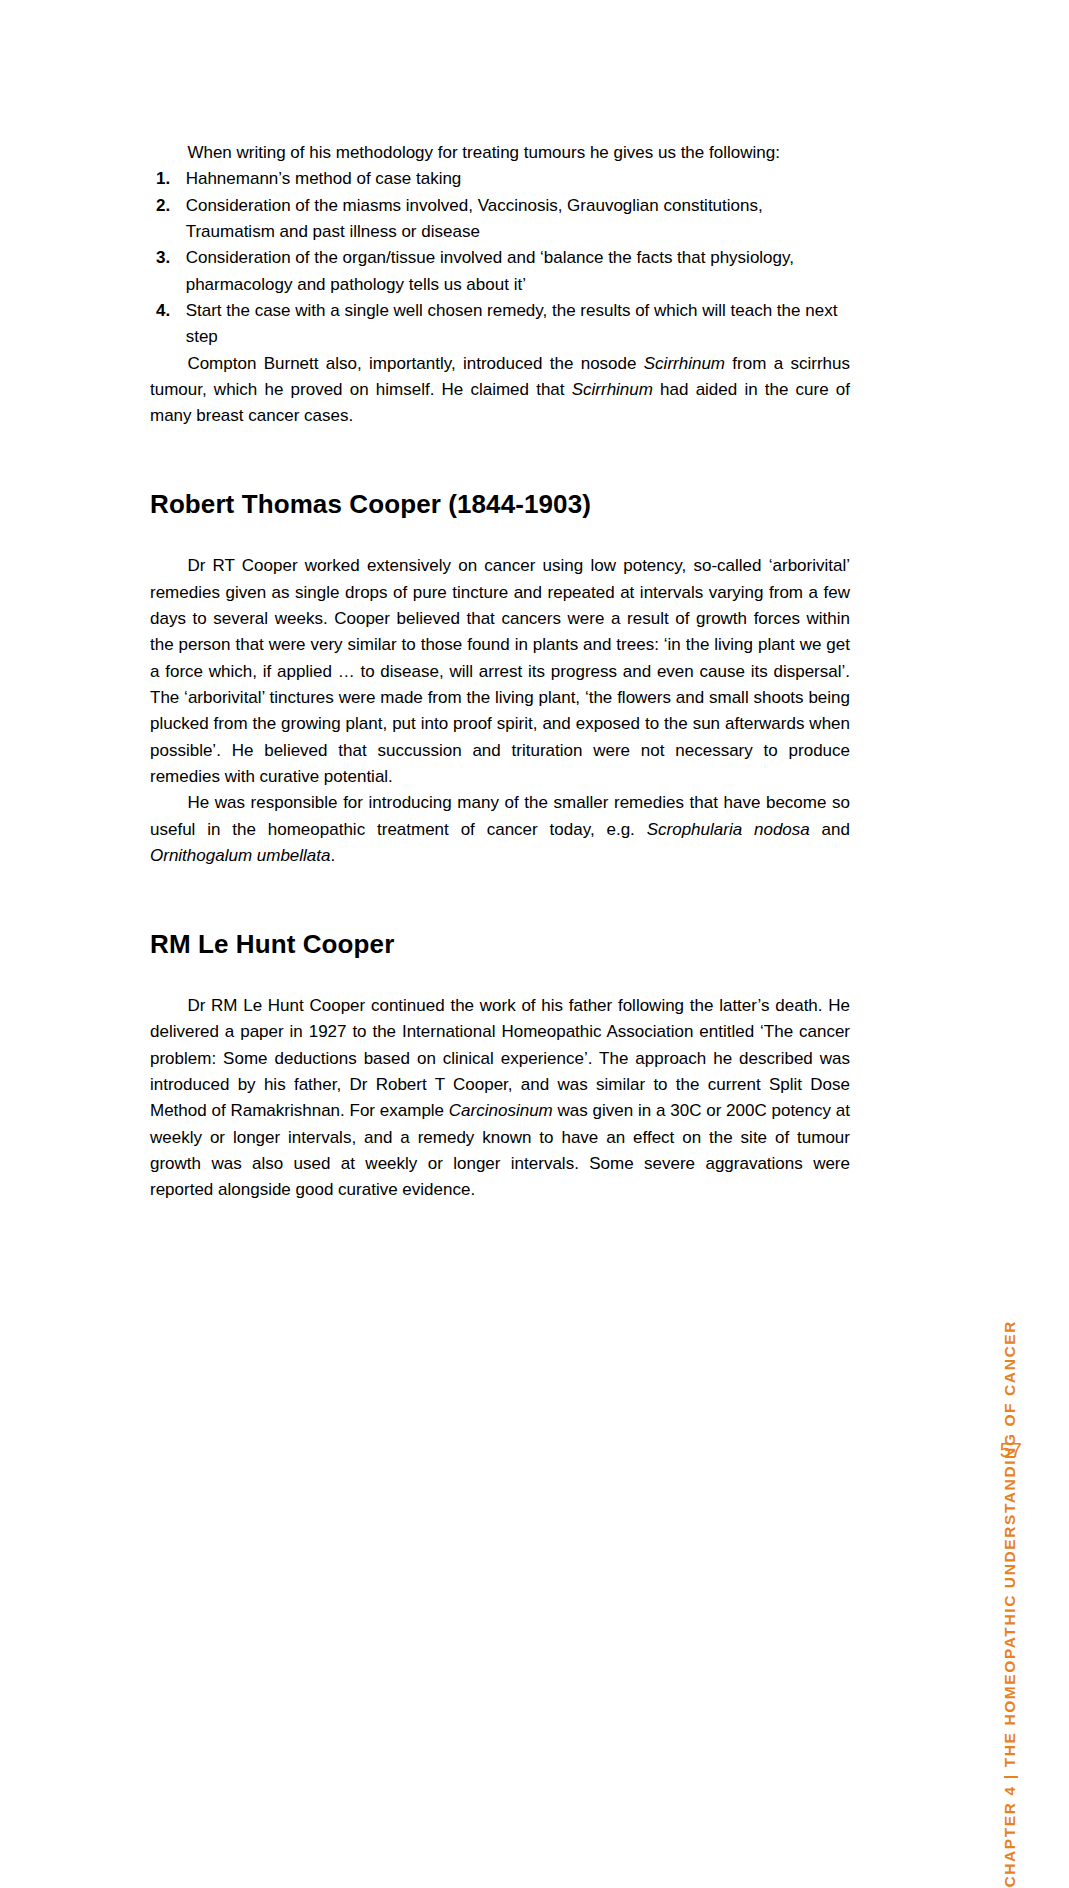When writing of his methodology for treating tumours he gives us the following:
1. Hahnemann’s method of case taking
2. Consideration of the miasms involved, Vaccinosis, Grauvoglian constitutions, Traumatism and past illness or disease
3. Consideration of the organ/tissue involved and ‘balance the facts that physiology, pharmacology and pathology tells us about it’
4. Start the case with a single well chosen remedy, the results of which will teach the next step
Compton Burnett also, importantly, introduced the nosode Scirrhinum from a scirrhus tumour, which he proved on himself. He claimed that Scirrhinum had aided in the cure of many breast cancer cases.
Robert Thomas Cooper (1844-1903)
Dr RT Cooper worked extensively on cancer using low potency, so-called ‘arborivital’ remedies given as single drops of pure tincture and repeated at intervals varying from a few days to several weeks. Cooper believed that cancers were a result of growth forces within the person that were very similar to those found in plants and trees: ‘in the living plant we get a force which, if applied … to disease, will arrest its progress and even cause its dispersal’. The ‘arborivital’ tinctures were made from the living plant, ‘the flowers and small shoots being plucked from the growing plant, put into proof spirit, and exposed to the sun afterwards when possible’. He believed that succussion and trituration were not necessary to produce remedies with curative potential.
He was responsible for introducing many of the smaller remedies that have become so useful in the homeopathic treatment of cancer today, e.g. Scrophularia nodosa and Ornithogalum umbellata.
RM Le Hunt Cooper
Dr RM Le Hunt Cooper continued the work of his father following the latter’s death. He delivered a paper in 1927 to the International Homeopathic Association entitled ‘The cancer problem: Some deductions based on clinical experience’. The approach he described was introduced by his father, Dr Robert T Cooper, and was similar to the current Split Dose Method of Ramakrishnan. For example Carcinosinum was given in a 30C or 200C potency at weekly or longer intervals, and a remedy known to have an effect on the site of tumour growth was also used at weekly or longer intervals. Some severe aggravations were reported alongside good curative evidence.
CHAPTER 4|THE HOMEOPATHIC UNDERSTANDING OF CANCER
57